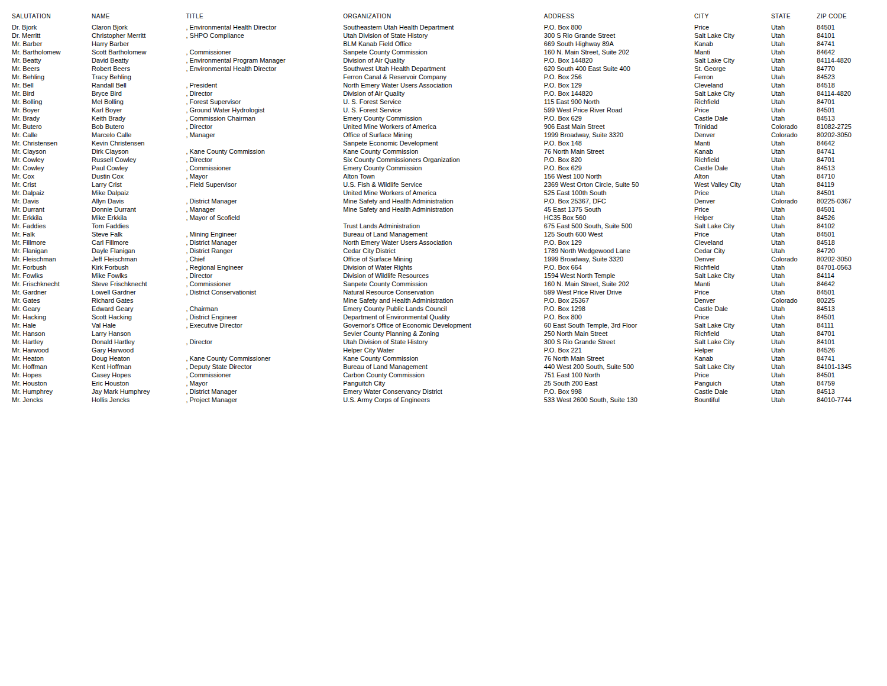| SALUTATION | NAME | TITLE | ORGANIZATION | ADDRESS | CITY | STATE | ZIP CODE |
| --- | --- | --- | --- | --- | --- | --- | --- |
| Dr. Bjork | Claron Bjork | , Environmental Health Director | Southeastern Utah Health Department | P.O. Box 800 | Price | Utah | 84501 |
| Dr. Merritt | Christopher Merritt | , SHPO Compliance | Utah Division of State History | 300 S Rio Grande Street | Salt Lake City | Utah | 84101 |
| Mr. Barber | Harry Barber | | BLM Kanab Field Office | 669 South Highway 89A | Kanab | Utah | 84741 |
| Mr. Bartholomew | Scott Bartholomew | , Commissioner | Sanpete County Commission | 160 N. Main Street, Suite 202 | Manti | Utah | 84642 |
| Mr. Beatty | David Beatty | , Environmental Program Manager | Division of Air Quality | P.O. Box 144820 | Salt Lake City | Utah | 84114-4820 |
| Mr. Beers | Robert Beers | , Environmental Health Director | Southwest Utah Health Department | 620 South 400 East Suite 400 | St. George | Utah | 84770 |
| Mr. Behling | Tracy Behling | | Ferron Canal & Reservoir Company | P.O. Box 256 | Ferron | Utah | 84523 |
| Mr. Bell | Randall Bell | , President | North Emery Water Users Association | P.O. Box 129 | Cleveland | Utah | 84518 |
| Mr. Bird | Bryce Bird | , Director | Division of Air Quality | P.O. Box 144820 | Salt Lake City | Utah | 84114-4820 |
| Mr. Bolling | Mel Bolling | , Forest Supervisor | U. S. Forest Service | 115 East 900 North | Richfield | Utah | 84701 |
| Mr. Boyer | Karl Boyer | , Ground Water Hydrologist | U. S. Forest Service | 599 West Price River Road | Price | Utah | 84501 |
| Mr. Brady | Keith Brady | , Commission Chairman | Emery County Commission | P.O. Box 629 | Castle Dale | Utah | 84513 |
| Mr. Butero | Bob Butero | , Director | United Mine Workers of America | 906 East Main Street | Trinidad | Colorado | 81082-2725 |
| Mr. Calle | Marcelo Calle | , Manager | Office of Surface Mining | 1999 Broadway, Suite 3320 | Denver | Colorado | 80202-3050 |
| Mr. Christensen | Kevin Christensen | | Sanpete Economic Development | P.O. Box 148 | Manti | Utah | 84642 |
| Mr. Clayson | Dirk Clayson | , Kane County Commission | Kane County Commission | 76 North Main Street | Kanab | Utah | 84741 |
| Mr. Cowley | Russell Cowley | , Director | Six County Commissioners Organization | P.O. Box 820 | Richfield | Utah | 84701 |
| Mr. Cowley | Paul Cowley | , Commissioner | Emery County Commission | P.O. Box 629 | Castle Dale | Utah | 84513 |
| Mr. Cox | Dustin Cox | , Mayor | Alton Town | 156 West 100 North | Alton | Utah | 84710 |
| Mr. Crist | Larry Crist | , Field Supervisor | U.S. Fish & Wildlife Service | 2369 West Orton Circle, Suite 50 | West Valley City | Utah | 84119 |
| Mr. Dalpaiz | Mike Dalpaiz | | United Mine Workers of America | 525 East 100th South | Price | Utah | 84501 |
| Mr. Davis | Allyn Davis | , District Manager | Mine Safety and Health Administration | P.O. Box 25367, DFC | Denver | Colorado | 80225-0367 |
| Mr. Durrant | Donnie Durrant | , Manager | Mine Safety and Health Administration | 45 East 1375 South | Price | Utah | 84501 |
| Mr. Erkkila | Mike Erkkila | , Mayor of Scofield | | HC35 Box 560 | Helper | Utah | 84526 |
| Mr. Faddies | Tom Faddies | | Trust Lands Administration | 675 East 500 South, Suite 500 | Salt Lake City | Utah | 84102 |
| Mr. Falk | Steve Falk | , Mining Engineer | Bureau of Land Management | 125 South 600 West | Price | Utah | 84501 |
| Mr. Fillmore | Carl Fillmore | , District Manager | North Emery Water Users Association | P.O. Box 129 | Cleveland | Utah | 84518 |
| Mr. Flanigan | Dayle Flanigan | , District Ranger | Cedar City District | 1789 North Wedgewood Lane | Cedar City | Utah | 84720 |
| Mr. Fleischman | Jeff Fleischman | , Chief | Office of Surface Mining | 1999 Broadway, Suite 3320 | Denver | Colorado | 80202-3050 |
| Mr. Forbush | Kirk Forbush | , Regional Engineer | Division of Water Rights | P.O. Box 664 | Richfield | Utah | 84701-0563 |
| Mr. Fowlks | Mike Fowlks | , Director | Division of Wildlife Resources | 1594 West North Temple | Salt Lake City | Utah | 84114 |
| Mr. Frischknecht | Steve Frischknecht | , Commissioner | Sanpete County Commission | 160 N. Main Street, Suite 202 | Manti | Utah | 84642 |
| Mr. Gardner | Lowell Gardner | , District Conservationist | Natural Resource Conservation | 599 West Price River Drive | Price | Utah | 84501 |
| Mr. Gates | Richard Gates | | Mine Safety and Health Administration | P.O. Box 25367 | Denver | Colorado | 80225 |
| Mr. Geary | Edward Geary | , Chairman | Emery County Public Lands Council | P.O. Box 1298 | Castle Dale | Utah | 84513 |
| Mr. Hacking | Scott Hacking | , District Engineer | Department of Environmental Quality | P.O. Box 800 | Price | Utah | 84501 |
| Mr. Hale | Val Hale | , Executive Director | Governor's Office of Economic Development | 60 East South Temple, 3rd Floor | Salt Lake City | Utah | 84111 |
| Mr. Hanson | Larry Hanson | | Sevier County Planning & Zoning | 250 North Main Street | Richfield | Utah | 84701 |
| Mr. Hartley | Donald Hartley | , Director | Utah Division of State History | 300 S Rio Grande Street | Salt Lake City | Utah | 84101 |
| Mr. Harwood | Gary Harwood | | Helper City Water | P.O. Box 221 | Helper | Utah | 84526 |
| Mr. Heaton | Doug Heaton | , Kane County Commissioner | Kane County Commission | 76 North Main Street | Kanab | Utah | 84741 |
| Mr. Hoffman | Kent Hoffman | , Deputy State Director | Bureau of Land Management | 440 West 200 South, Suite 500 | Salt Lake City | Utah | 84101-1345 |
| Mr. Hopes | Casey Hopes | , Commissioner | Carbon County Commission | 751 East 100 North | Price | Utah | 84501 |
| Mr. Houston | Eric Houston | , Mayor | Panguitch City | 25 South 200 East | Panguich | Utah | 84759 |
| Mr. Humphrey | Jay Mark Humphrey | , District Manager | Emery Water Conservancy District | P.O. Box 998 | Castle Dale | Utah | 84513 |
| Mr. Jencks | Hollis Jencks | , Project Manager | U.S. Army Corps of Engineers | 533 West 2600 South, Suite 130 | Bountiful | Utah | 84010-7744 |